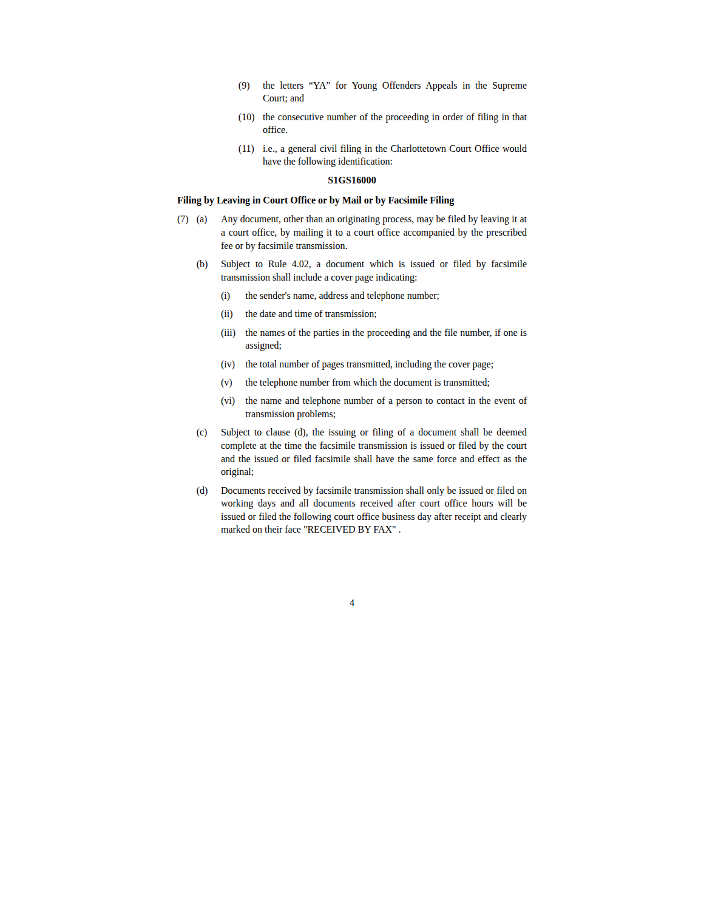(9)
the letters “YA” for Young Offenders Appeals in the Supreme Court; and
(10)
the consecutive number of the proceeding in order of filing in that office.
(11)
i.e., a general civil filing in the Charlottetown Court Office would have the following identification:
S1GS16000
Filing by Leaving in Court Office or by Mail or by Facsimile Filing
(7)
(a)
Any document, other than an originating process, may be filed by leaving it at a court office, by mailing it to a court office accompanied by the prescribed fee or by facsimile transmission.
(b)
Subject to Rule 4.02, a document which is issued or filed by facsimile transmission shall include a cover page indicating:
(i)
the sender's name, address and telephone number;
(ii)
the date and time of transmission;
(iii)
the names of the parties in the proceeding and the file number, if one is assigned;
(iv)
the total number of pages transmitted, including the cover page;
(v)
the telephone number from which the document is transmitted;
(vi)
the name and telephone number of a person to contact in the event of transmission problems;
(c)
Subject to clause (d), the issuing or filing of a document shall be deemed complete at the time the facsimile transmission is issued or filed by the court and the issued or filed facsimile shall have the same force and effect as the original;
(d)
Documents received by facsimile transmission shall only be issued or filed on working days and all documents received after court office hours will be issued or filed the following court office business day after receipt and clearly marked on their face "RECEIVED BY FAX" .
4